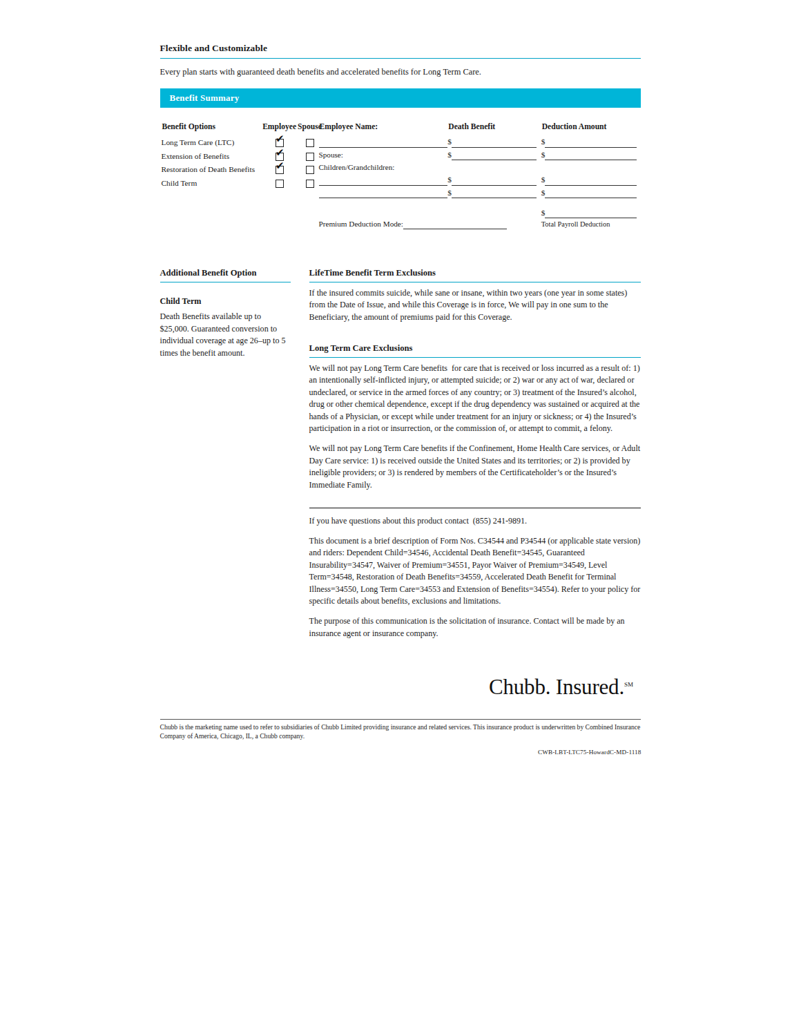Flexible and Customizable
Every plan starts with guaranteed death benefits and accelerated benefits for Long Term Care.
Benefit Summary
| Benefit Options | Employee | Spouse |
| --- | --- | --- |
| Long Term Care (LTC) | | |
| Extension of Benefits | | |
| Restoration of Death Benefits | | |
| Child Term | | |
| Employee Name: | Death Benefit | Deduction Amount |
| --- | --- | --- |
| | $ | $ |
| Spouse: | $ | $ |
| Children/Grandchildren: | | |
| | $ | $ |
| | $ | $ |
| Premium Deduction Mode: | $ Total Payroll Deduction |
Additional Benefit Option
Child Term
Death Benefits available up to $25,000. Guaranteed conversion to individual coverage at age 26–up to 5 times the benefit amount.
LifeTime Benefit Term Exclusions
If the insured commits suicide, while sane or insane, within two years (one year in some states) from the Date of Issue, and while this Coverage is in force, We will pay in one sum to the Beneficiary, the amount of premiums paid for this Coverage.
Long Term Care Exclusions
We will not pay Long Term Care benefits for care that is received or loss incurred as a result of: 1) an intentionally self-inflicted injury, or attempted suicide; or 2) war or any act of war, declared or undeclared, or service in the armed forces of any country; or 3) treatment of the Insured’s alcohol, drug or other chemical dependence, except if the drug dependency was sustained or acquired at the hands of a Physician, or except while under treatment for an injury or sickness; or 4) the Insured’s participation in a riot or insurrection, or the commission of, or attempt to commit, a felony.
We will not pay Long Term Care benefits if the Confinement, Home Health Care services, or Adult Day Care service: 1) is received outside the United States and its territories; or 2) is provided by ineligible providers; or 3) is rendered by members of the Certificateholder’s or the Insured’s Immediate Family.
If you have questions about this product contact (855) 241-9891.
This document is a brief description of Form Nos. C34544 and P34544 (or applicable state version) and riders: Dependent Child=34546, Accidental Death Benefit=34545, Guaranteed Insurability=34547, Waiver of Premium=34551, Payor Waiver of Premium=34549, Level Term=34548, Restoration of Death Benefits=34559, Accelerated Death Benefit for Terminal Illness=34550, Long Term Care=34553 and Extension of Benefits=34554). Refer to your policy for specific details about benefits, exclusions and limitations.
The purpose of this communication is the solicitation of insurance. Contact will be made by an insurance agent or insurance company.
Chubb. Insured.SM
Chubb is the marketing name used to refer to subsidiaries of Chubb Limited providing insurance and related services. This insurance product is underwritten by Combined Insurance Company of America, Chicago, IL, a Chubb company.
CWB-LBT-LTC75-HowardC-MD-1118